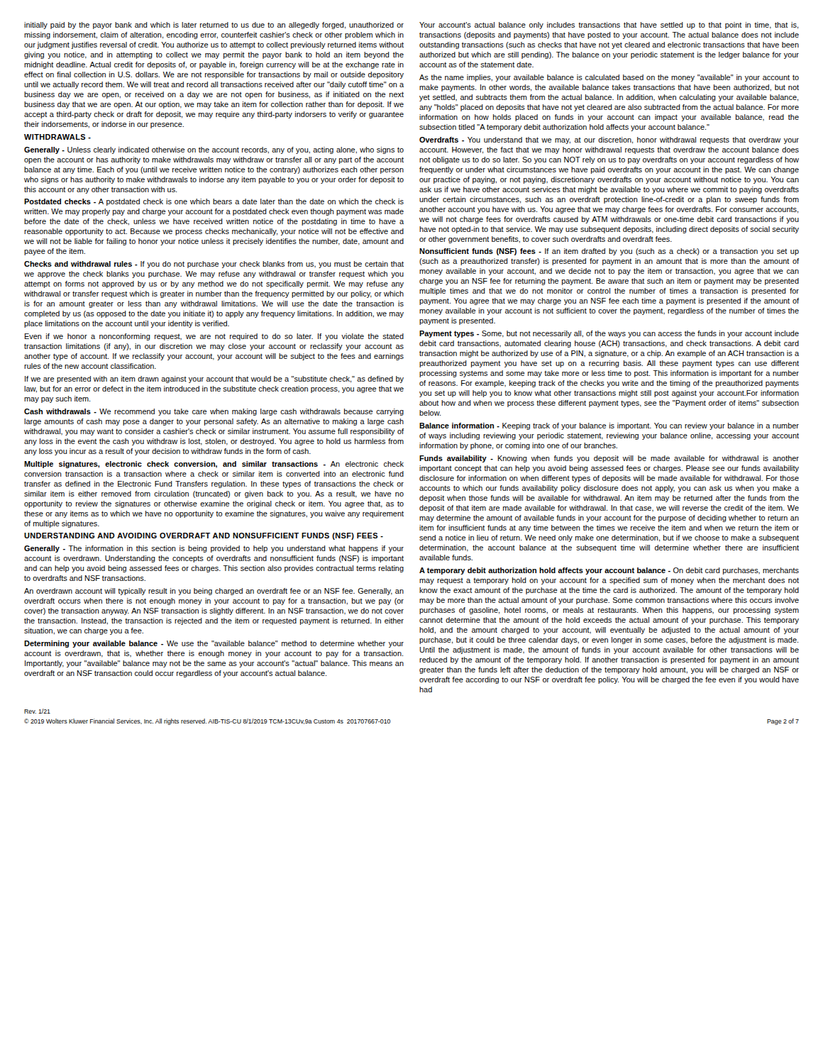initially paid by the payor bank and which is later returned to us due to an allegedly forged, unauthorized or missing indorsement, claim of alteration, encoding error, counterfeit cashier's check or other problem which in our judgment justifies reversal of credit. You authorize us to attempt to collect previously returned items without giving you notice, and in attempting to collect we may permit the payor bank to hold an item beyond the midnight deadline. Actual credit for deposits of, or payable in, foreign currency will be at the exchange rate in effect on final collection in U.S. dollars. We are not responsible for transactions by mail or outside depository until we actually record them. We will treat and record all transactions received after our "daily cutoff time" on a business day we are open, or received on a day we are not open for business, as if initiated on the next business day that we are open. At our option, we may take an item for collection rather than for deposit. If we accept a third-party check or draft for deposit, we may require any third-party indorsers to verify or guarantee their indorsements, or indorse in our presence.
WITHDRAWALS -
Generally - Unless clearly indicated otherwise on the account records, any of you, acting alone, who signs to open the account or has authority to make withdrawals may withdraw or transfer all or any part of the account balance at any time. Each of you (until we receive written notice to the contrary) authorizes each other person who signs or has authority to make withdrawals to indorse any item payable to you or your order for deposit to this account or any other transaction with us.
Postdated checks - A postdated check is one which bears a date later than the date on which the check is written. We may properly pay and charge your account for a postdated check even though payment was made before the date of the check, unless we have received written notice of the postdating in time to have a reasonable opportunity to act. Because we process checks mechanically, your notice will not be effective and we will not be liable for failing to honor your notice unless it precisely identifies the number, date, amount and payee of the item.
Checks and withdrawal rules - If you do not purchase your check blanks from us, you must be certain that we approve the check blanks you purchase. We may refuse any withdrawal or transfer request which you attempt on forms not approved by us or by any method we do not specifically permit. We may refuse any withdrawal or transfer request which is greater in number than the frequency permitted by our policy, or which is for an amount greater or less than any withdrawal limitations. We will use the date the transaction is completed by us (as opposed to the date you initiate it) to apply any frequency limitations. In addition, we may place limitations on the account until your identity is verified.
Even if we honor a nonconforming request, we are not required to do so later. If you violate the stated transaction limitations (if any), in our discretion we may close your account or reclassify your account as another type of account. If we reclassify your account, your account will be subject to the fees and earnings rules of the new account classification.
If we are presented with an item drawn against your account that would be a "substitute check," as defined by law, but for an error or defect in the item introduced in the substitute check creation process, you agree that we may pay such item.
Cash withdrawals - We recommend you take care when making large cash withdrawals because carrying large amounts of cash may pose a danger to your personal safety. As an alternative to making a large cash withdrawal, you may want to consider a cashier's check or similar instrument. You assume full responsibility of any loss in the event the cash you withdraw is lost, stolen, or destroyed. You agree to hold us harmless from any loss you incur as a result of your decision to withdraw funds in the form of cash.
Multiple signatures, electronic check conversion, and similar transactions - An electronic check conversion transaction is a transaction where a check or similar item is converted into an electronic fund transfer as defined in the Electronic Fund Transfers regulation. In these types of transactions the check or similar item is either removed from circulation (truncated) or given back to you. As a result, we have no opportunity to review the signatures or otherwise examine the original check or item. You agree that, as to these or any items as to which we have no opportunity to examine the signatures, you waive any requirement of multiple signatures.
UNDERSTANDING AND AVOIDING OVERDRAFT AND NONSUFFICIENT FUNDS (NSF) FEES -
Generally - The information in this section is being provided to help you understand what happens if your account is overdrawn. Understanding the concepts of overdrafts and nonsufficient funds (NSF) is important and can help you avoid being assessed fees or charges. This section also provides contractual terms relating to overdrafts and NSF transactions.
An overdrawn account will typically result in you being charged an overdraft fee or an NSF fee. Generally, an overdraft occurs when there is not enough money in your account to pay for a transaction, but we pay (or cover) the transaction anyway. An NSF transaction is slightly different. In an NSF transaction, we do not cover the transaction. Instead, the transaction is rejected and the item or requested payment is returned. In either situation, we can charge you a fee.
Determining your available balance - We use the "available balance" method to determine whether your account is overdrawn, that is, whether there is enough money in your account to pay for a transaction. Importantly, your "available" balance may not be the same as your account's "actual" balance. This means an overdraft or an NSF transaction could occur regardless of your account's actual balance.
Your account's actual balance only includes transactions that have settled up to that point in time, that is, transactions (deposits and payments) that have posted to your account. The actual balance does not include outstanding transactions (such as checks that have not yet cleared and electronic transactions that have been authorized but which are still pending). The balance on your periodic statement is the ledger balance for your account as of the statement date.
As the name implies, your available balance is calculated based on the money "available" in your account to make payments. In other words, the available balance takes transactions that have been authorized, but not yet settled, and subtracts them from the actual balance. In addition, when calculating your available balance, any "holds" placed on deposits that have not yet cleared are also subtracted from the actual balance. For more information on how holds placed on funds in your account can impact your available balance, read the subsection titled "A temporary debit authorization hold affects your account balance."
Overdrafts - You understand that we may, at our discretion, honor withdrawal requests that overdraw your account. However, the fact that we may honor withdrawal requests that overdraw the account balance does not obligate us to do so later. So you can NOT rely on us to pay overdrafts on your account regardless of how frequently or under what circumstances we have paid overdrafts on your account in the past. We can change our practice of paying, or not paying, discretionary overdrafts on your account without notice to you. You can ask us if we have other account services that might be available to you where we commit to paying overdrafts under certain circumstances, such as an overdraft protection line-of-credit or a plan to sweep funds from another account you have with us. You agree that we may charge fees for overdrafts. For consumer accounts, we will not charge fees for overdrafts caused by ATM withdrawals or one-time debit card transactions if you have not opted-in to that service. We may use subsequent deposits, including direct deposits of social security or other government benefits, to cover such overdrafts and overdraft fees.
Nonsufficient funds (NSF) fees - If an item drafted by you (such as a check) or a transaction you set up (such as a preauthorized transfer) is presented for payment in an amount that is more than the amount of money available in your account, and we decide not to pay the item or transaction, you agree that we can charge you an NSF fee for returning the payment. Be aware that such an item or payment may be presented multiple times and that we do not monitor or control the number of times a transaction is presented for payment. You agree that we may charge you an NSF fee each time a payment is presented if the amount of money available in your account is not sufficient to cover the payment, regardless of the number of times the payment is presented.
Payment types - Some, but not necessarily all, of the ways you can access the funds in your account include debit card transactions, automated clearing house (ACH) transactions, and check transactions. A debit card transaction might be authorized by use of a PIN, a signature, or a chip. An example of an ACH transaction is a preauthorized payment you have set up on a recurring basis. All these payment types can use different processing systems and some may take more or less time to post. This information is important for a number of reasons. For example, keeping track of the checks you write and the timing of the preauthorized payments you set up will help you to know what other transactions might still post against your account.For information about how and when we process these different payment types, see the "Payment order of items" subsection below.
Balance information - Keeping track of your balance is important. You can review your balance in a number of ways including reviewing your periodic statement, reviewing your balance online, accessing your account information by phone, or coming into one of our branches.
Funds availability - Knowing when funds you deposit will be made available for withdrawal is another important concept that can help you avoid being assessed fees or charges. Please see our funds availability disclosure for information on when different types of deposits will be made available for withdrawal. For those accounts to which our funds availability policy disclosure does not apply, you can ask us when you make a deposit when those funds will be available for withdrawal. An item may be returned after the funds from the deposit of that item are made available for withdrawal. In that case, we will reverse the credit of the item. We may determine the amount of available funds in your account for the purpose of deciding whether to return an item for insufficient funds at any time between the times we receive the item and when we return the item or send a notice in lieu of return. We need only make one determination, but if we choose to make a subsequent determination, the account balance at the subsequent time will determine whether there are insufficient available funds.
A temporary debit authorization hold affects your account balance - On debit card purchases, merchants may request a temporary hold on your account for a specified sum of money when the merchant does not know the exact amount of the purchase at the time the card is authorized. The amount of the temporary hold may be more than the actual amount of your purchase. Some common transactions where this occurs involve purchases of gasoline, hotel rooms, or meals at restaurants. When this happens, our processing system cannot determine that the amount of the hold exceeds the actual amount of your purchase. This temporary hold, and the amount charged to your account, will eventually be adjusted to the actual amount of your purchase, but it could be three calendar days, or even longer in some cases, before the adjustment is made. Until the adjustment is made, the amount of funds in your account available for other transactions will be reduced by the amount of the temporary hold. If another transaction is presented for payment in an amount greater than the funds left after the deduction of the temporary hold amount, you will be charged an NSF or overdraft fee according to our NSF or overdraft fee policy. You will be charged the fee even if you would have had
Rev. 1/21
© 2019 Wolters Kluwer Financial Services, Inc. All rights reserved. AIB-TIS-CU 8/1/2019 TCM-13CUv,9a Custom 4s 201707667-010 Page 2 of 7